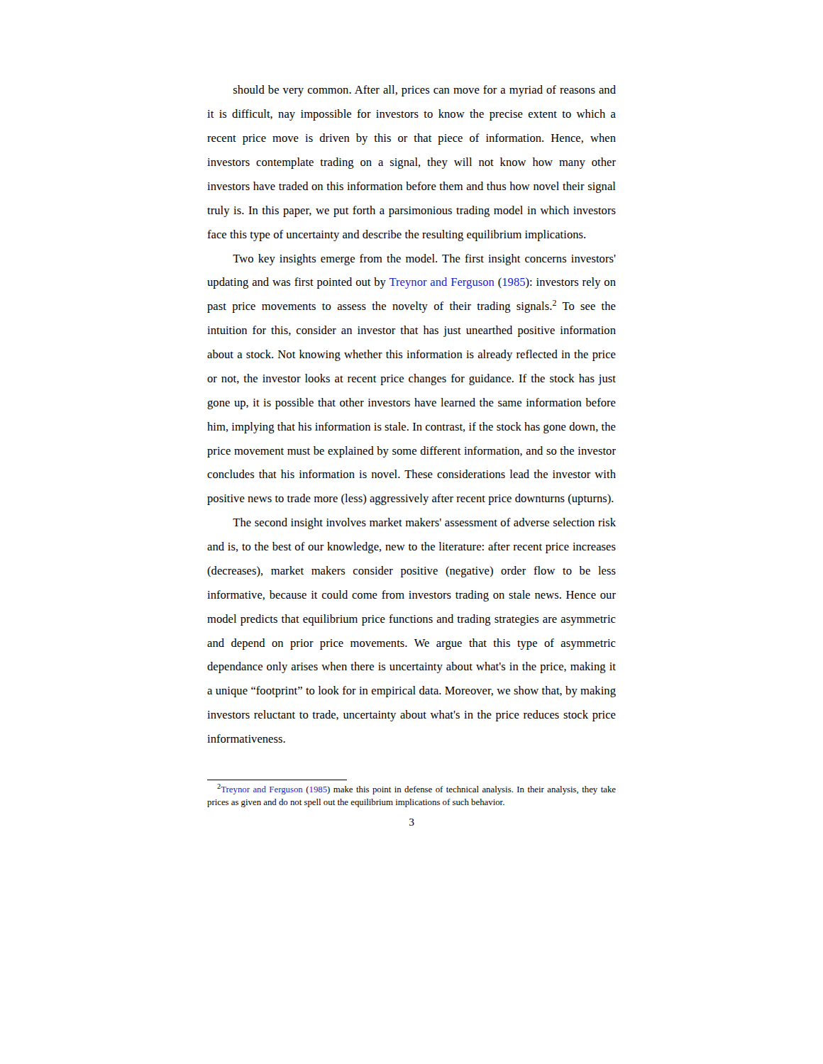should be very common. After all, prices can move for a myriad of reasons and it is difficult, nay impossible for investors to know the precise extent to which a recent price move is driven by this or that piece of information. Hence, when investors contemplate trading on a signal, they will not know how many other investors have traded on this information before them and thus how novel their signal truly is. In this paper, we put forth a parsimonious trading model in which investors face this type of uncertainty and describe the resulting equilibrium implications.
Two key insights emerge from the model. The first insight concerns investors' updating and was first pointed out by Treynor and Ferguson (1985): investors rely on past price movements to assess the novelty of their trading signals.2 To see the intuition for this, consider an investor that has just unearthed positive information about a stock. Not knowing whether this information is already reflected in the price or not, the investor looks at recent price changes for guidance. If the stock has just gone up, it is possible that other investors have learned the same information before him, implying that his information is stale. In contrast, if the stock has gone down, the price movement must be explained by some different information, and so the investor concludes that his information is novel. These considerations lead the investor with positive news to trade more (less) aggressively after recent price downturns (upturns).
The second insight involves market makers' assessment of adverse selection risk and is, to the best of our knowledge, new to the literature: after recent price increases (decreases), market makers consider positive (negative) order flow to be less informative, because it could come from investors trading on stale news. Hence our model predicts that equilibrium price functions and trading strategies are asymmetric and depend on prior price movements. We argue that this type of asymmetric dependance only arises when there is uncertainty about what's in the price, making it a unique “footprint” to look for in empirical data. Moreover, we show that, by making investors reluctant to trade, uncertainty about what's in the price reduces stock price informativeness.
2Treynor and Ferguson (1985) make this point in defense of technical analysis. In their analysis, they take prices as given and do not spell out the equilibrium implications of such behavior.
3